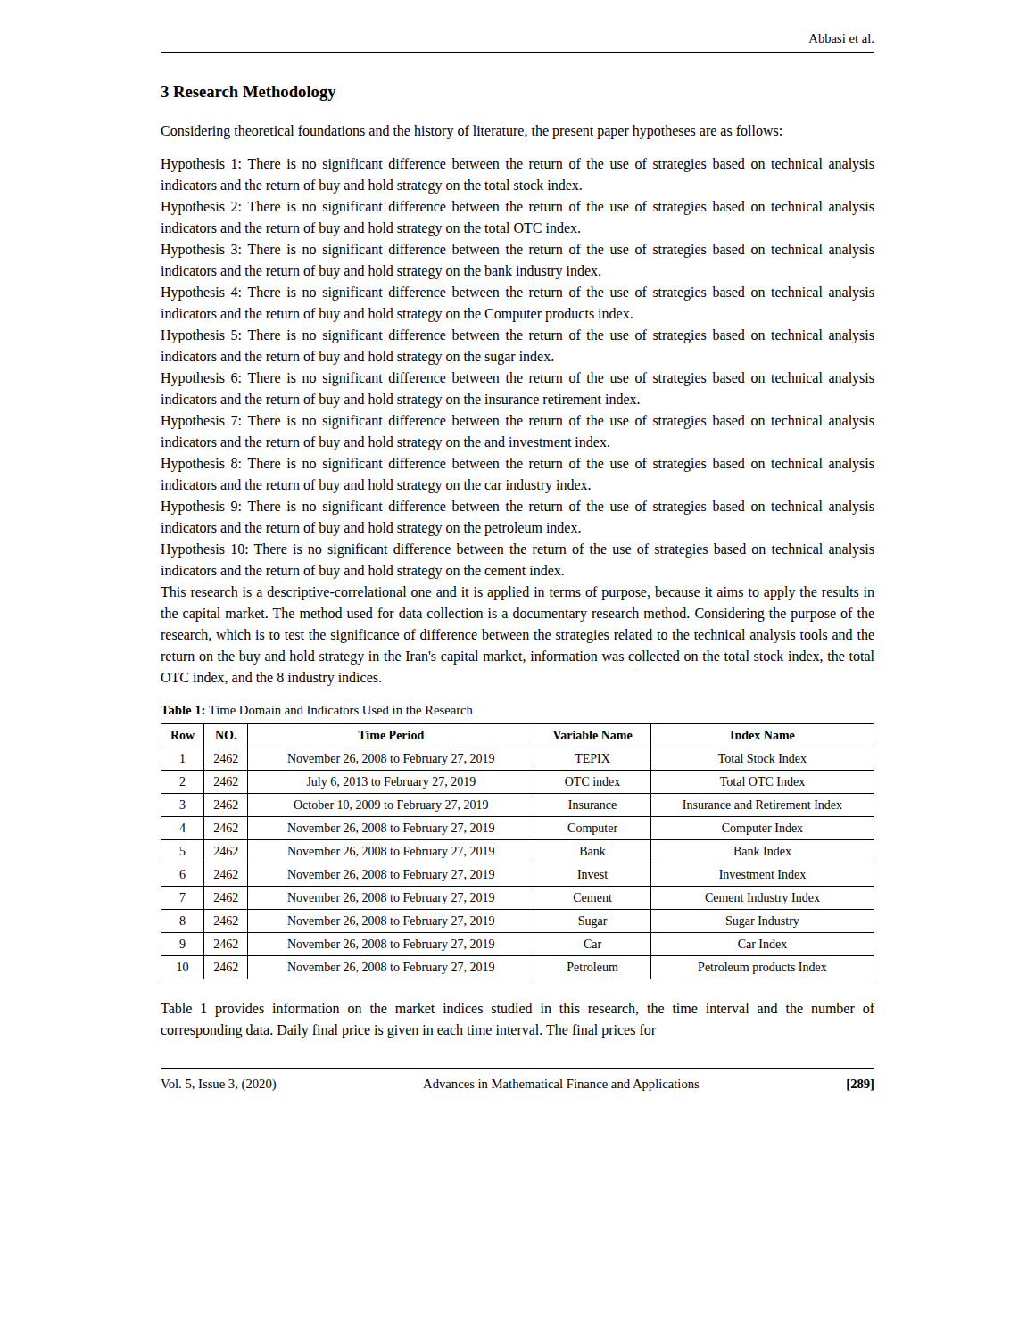Abbasi et al.
3 Research Methodology
Considering theoretical foundations and the history of literature, the present paper hypotheses are as follows:
Hypothesis 1: There is no significant difference between the return of the use of strategies based on technical analysis indicators and the return of buy and hold strategy on the total stock index.
Hypothesis 2: There is no significant difference between the return of the use of strategies based on technical analysis indicators and the return of buy and hold strategy on the total OTC index.
Hypothesis 3: There is no significant difference between the return of the use of strategies based on technical analysis indicators and the return of buy and hold strategy on the bank industry index.
Hypothesis 4: There is no significant difference between the return of the use of strategies based on technical analysis indicators and the return of buy and hold strategy on the Computer products index.
Hypothesis 5: There is no significant difference between the return of the use of strategies based on technical analysis indicators and the return of buy and hold strategy on the sugar index.
Hypothesis 6: There is no significant difference between the return of the use of strategies based on technical analysis indicators and the return of buy and hold strategy on the insurance retirement index.
Hypothesis 7: There is no significant difference between the return of the use of strategies based on technical analysis indicators and the return of buy and hold strategy on the and investment index.
Hypothesis 8: There is no significant difference between the return of the use of strategies based on technical analysis indicators and the return of buy and hold strategy on the car industry index.
Hypothesis 9: There is no significant difference between the return of the use of strategies based on technical analysis indicators and the return of buy and hold strategy on the petroleum index.
Hypothesis 10: There is no significant difference between the return of the use of strategies based on technical analysis indicators and the return of buy and hold strategy on the cement index.
This research is a descriptive-correlational one and it is applied in terms of purpose, because it aims to apply the results in the capital market. The method used for data collection is a documentary research method. Considering the purpose of the research, which is to test the significance of difference between the strategies related to the technical analysis tools and the return on the buy and hold strategy in the Iran's capital market, information was collected on the total stock index, the total OTC index, and the 8 industry indices.
Table 1: Time Domain and Indicators Used in the Research
| Row | NO. | Time Period | Variable Name | Index Name |
| --- | --- | --- | --- | --- |
| 1 | 2462 | November 26, 2008 to February 27, 2019 | TEPIX | Total Stock Index |
| 2 | 2462 | July 6, 2013 to February 27, 2019 | OTC index | Total OTC Index |
| 3 | 2462 | October 10, 2009 to February 27, 2019 | Insurance | Insurance and Retirement Index |
| 4 | 2462 | November 26, 2008 to February 27, 2019 | Computer | Computer Index |
| 5 | 2462 | November 26, 2008 to February 27, 2019 | Bank | Bank Index |
| 6 | 2462 | November 26, 2008 to February 27, 2019 | Invest | Investment Index |
| 7 | 2462 | November 26, 2008 to February 27, 2019 | Cement | Cement Industry Index |
| 8 | 2462 | November 26, 2008 to February 27, 2019 | Sugar | Sugar Industry |
| 9 | 2462 | November 26, 2008 to February 27, 2019 | Car | Car Index |
| 10 | 2462 | November 26, 2008 to February 27, 2019 | Petroleum | Petroleum products Index |
Table 1 provides information on the market indices studied in this research, the time interval and the number of corresponding data. Daily final price is given in each time interval. The final prices for
Vol. 5, Issue 3, (2020) Advances in Mathematical Finance and Applications [289]